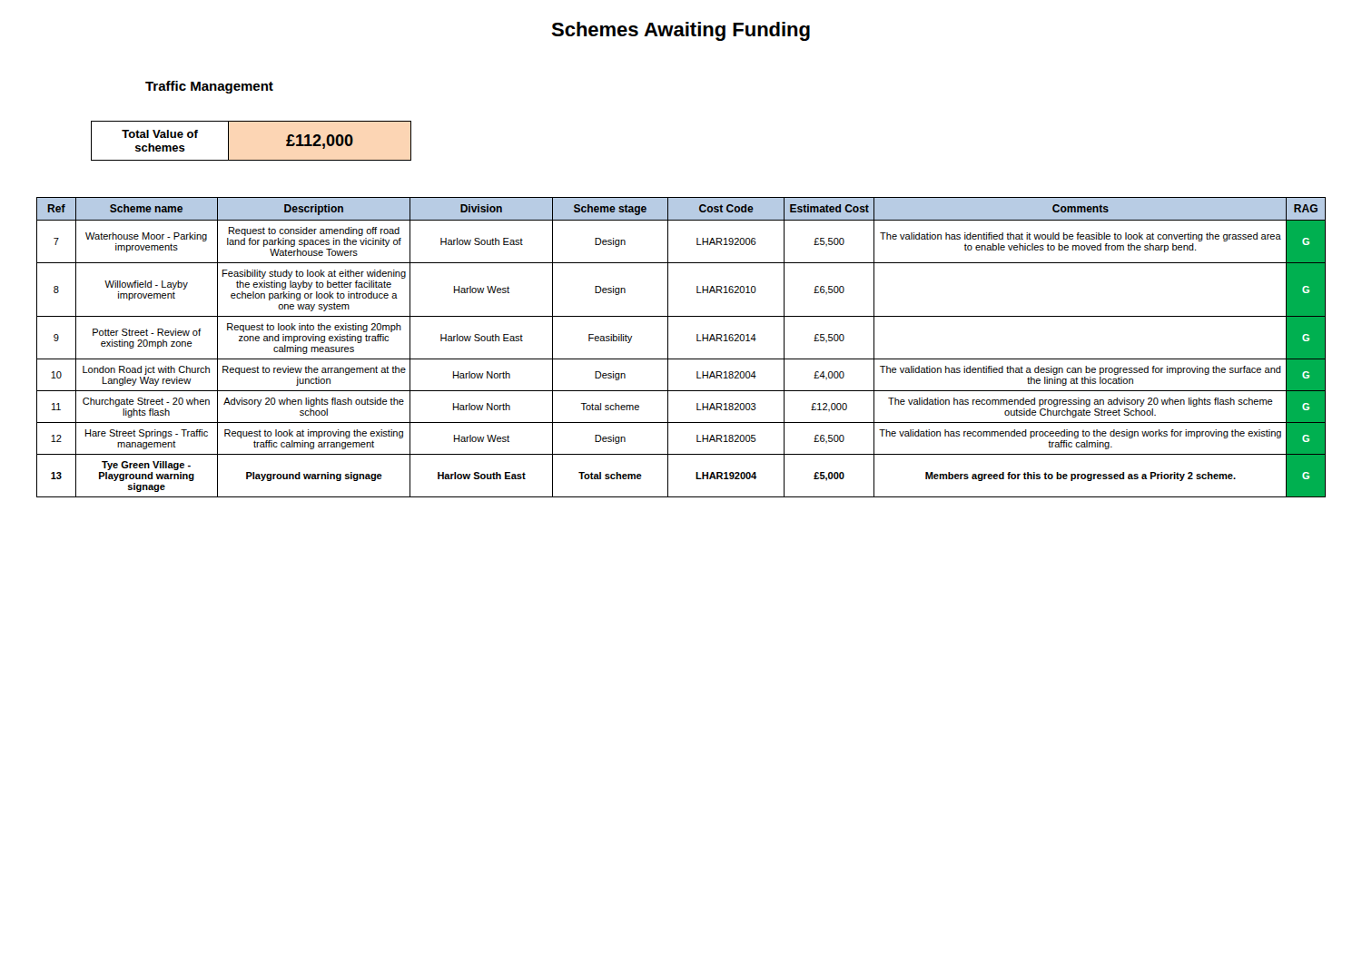Schemes Awaiting Funding
Traffic Management
| Total Value of schemes | £112,000 |
| Ref | Scheme name | Description | Division | Scheme stage | Cost Code | Estimated Cost | Comments | RAG |
| --- | --- | --- | --- | --- | --- | --- | --- | --- |
| 7 | Waterhouse Moor - Parking improvements | Request to consider amending off road land for parking spaces in the vicinity of Waterhouse Towers | Harlow South East | Design | LHAR192006 | £5,500 | The validation has identified that it would be feasible to look at converting the grassed area to enable vehicles to be moved from the sharp bend. | G |
| 8 | Willowfield - Layby improvement | Feasibility study to look at either widening the existing layby to better facilitate echelon parking or look to introduce a one way system | Harlow West | Design | LHAR162010 | £6,500 | | G |
| 9 | Potter Street - Review of existing 20mph zone | Request to look into the existing 20mph zone and improving existing traffic calming measures | Harlow South East | Feasibility | LHAR162014 | £5,500 | | G |
| 10 | London Road jct with Church Langley Way review | Request to review the arrangement at the junction | Harlow North | Design | LHAR182004 | £4,000 | The validation has identified that a design can be progressed for improving the surface and the lining at this location | G |
| 11 | Churchgate Street - 20 when lights flash | Advisory 20 when lights flash outside the school | Harlow North | Total scheme | LHAR182003 | £12,000 | The validation has recommended progressing an advisory 20 when lights flash scheme outside Churchgate Street School. | G |
| 12 | Hare Street Springs - Traffic management | Request to look at improving the existing traffic calming arrangement | Harlow West | Design | LHAR182005 | £6,500 | The validation has recommended proceeding to the design works for improving the existing traffic calming. | G |
| 13 | Tye Green Village - Playground warning signage | Playground warning signage | Harlow South East | Total scheme | LHAR192004 | £5,000 | Members agreed for this to be progressed as a Priority 2 scheme. | G |